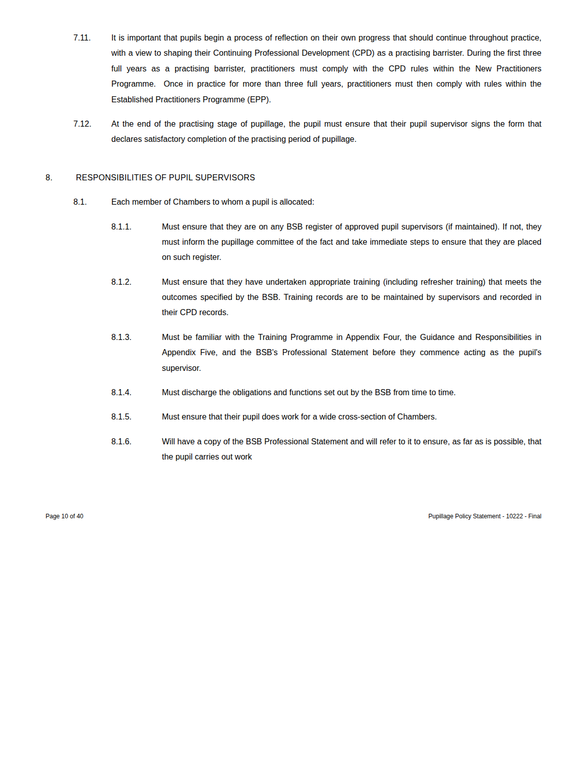7.11.
It is important that pupils begin a process of reflection on their own progress that should continue throughout practice, with a view to shaping their Continuing Professional Development (CPD) as a practising barrister. During the first three full years as a practising barrister, practitioners must comply with the CPD rules within the New Practitioners Programme. Once in practice for more than three full years, practitioners must then comply with rules within the Established Practitioners Programme (EPP).
7.12.
At the end of the practising stage of pupillage, the pupil must ensure that their pupil supervisor signs the form that declares satisfactory completion of the practising period of pupillage.
8. Responsibilities of Pupil Supervisors
8.1.
Each member of Chambers to whom a pupil is allocated:
8.1.1.
Must ensure that they are on any BSB register of approved pupil supervisors (if maintained). If not, they must inform the pupillage committee of the fact and take immediate steps to ensure that they are placed on such register.
8.1.2.
Must ensure that they have undertaken appropriate training (including refresher training) that meets the outcomes specified by the BSB. Training records are to be maintained by supervisors and recorded in their CPD records.
8.1.3.
Must be familiar with the Training Programme in Appendix Four, the Guidance and Responsibilities in Appendix Five, and the BSB's Professional Statement before they commence acting as the pupil's supervisor.
8.1.4.
Must discharge the obligations and functions set out by the BSB from time to time.
8.1.5.
Must ensure that their pupil does work for a wide cross-section of Chambers.
8.1.6.
Will have a copy of the BSB Professional Statement and will refer to it to ensure, as far as is possible, that the pupil carries out work
Page 10 of 40
Pupillage Policy Statement - 10222 - Final